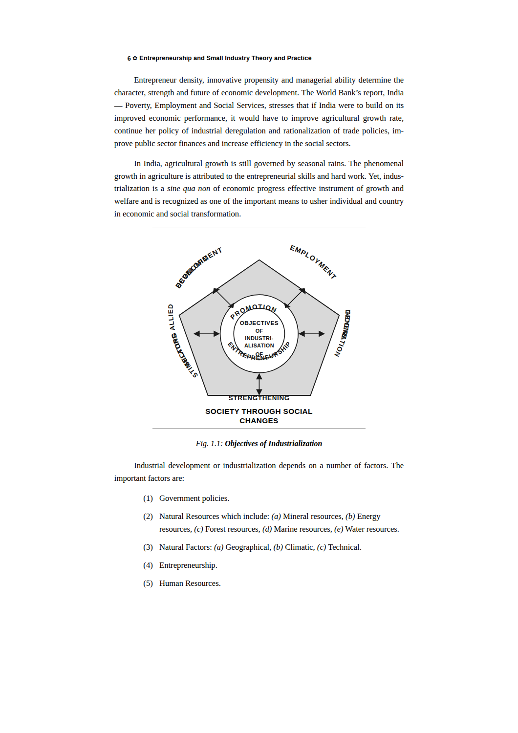6✿Entrepreneurship and Small Industry Theory and Practice
Entrepreneur density, innovative propensity and managerial ability determine the character, strength and future of economic development. The World Bank’s report, India — Poverty, Employment and Social Services, stresses that if India were to build on its improved economic performance, it would have to improve agricultural growth rate, continue her policy of industrial deregulation and rationalization of trade policies, improve public sector finances and increase efficiency in the social sectors.
In India, agricultural growth is still governed by seasonal rains. The phenomenal growth in agriculture is attributed to the entrepreneurial skills and hard work. Yet, industrialization is a sine qua non of economic progress effective instrument of growth and welfare and is recognized as one of the important means to usher individual and country in economic and social transformation.
ECONOMIC DEVELOPMENT EMPLOYMENT INCOME GENERATION STIMULATING ALLIED SECTORS PROMOTION ENTREPRENEURSHIP OBJECTIVES OF INDUSTRI- ALISATION OF STRENGTHENING
SOCIETY THROUGH SOCIAL
CHANGES
Fig. 1.1: Objectives of Industrialization
Industrial development or industrialization depends on a number of factors. The important factors are:
(1) Government policies.
(2) Natural Resources which include: (a) Mineral resources, (b) Energy resources, (c) Forest resources, (d) Marine resources, (e) Water resources.
(3) Natural Factors: (a) Geographical, (b) Climatic, (c) Technical.
(4) Entrepreneurship.
(5) Human Resources.